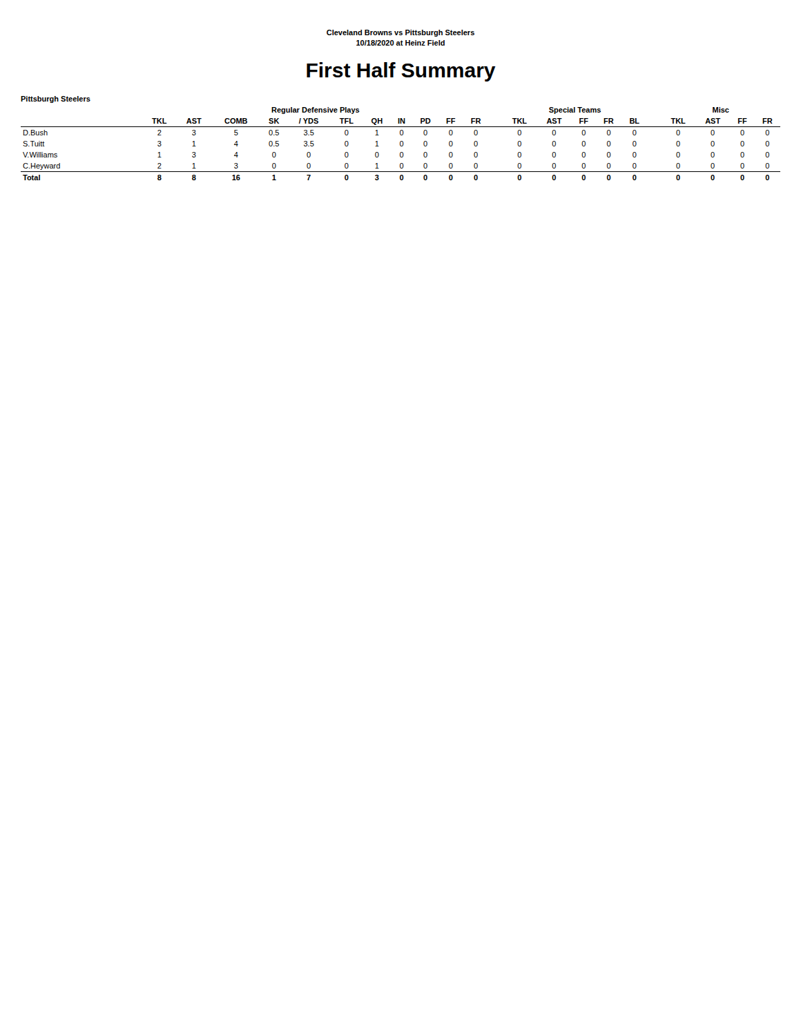Cleveland Browns vs Pittsburgh Steelers
10/18/2020 at Heinz Field
First Half Summary
Pittsburgh Steelers
| | Regular Defensive Plays | | Special Teams | | Misc |
| --- | --- | --- | --- | --- | --- |
| | TKL | AST | COMB | SK | / YDS | TFL | QH | IN | PD | FF | FR | | TKL | AST | FF | FR | BL | | TKL | AST | FF | FR |
| D.Bush | 2 | 3 | 5 | 0.5 | 3.5 | 0 | 1 | 0 | 0 | 0 | 0 | | 0 | 0 | 0 | 0 | 0 | | 0 | 0 | 0 | 0 |
| S.Tuitt | 3 | 1 | 4 | 0.5 | 3.5 | 0 | 1 | 0 | 0 | 0 | 0 | | 0 | 0 | 0 | 0 | 0 | | 0 | 0 | 0 | 0 |
| V.Williams | 1 | 3 | 4 | 0 | 0 | 0 | 0 | 0 | 0 | 0 | 0 | | 0 | 0 | 0 | 0 | 0 | | 0 | 0 | 0 | 0 |
| C.Heyward | 2 | 1 | 3 | 0 | 0 | 0 | 1 | 0 | 0 | 0 | 0 | | 0 | 0 | 0 | 0 | 0 | | 0 | 0 | 0 | 0 |
| Total | 8 | 8 | 16 | 1 | 7 | 0 | 3 | 0 | 0 | 0 | 0 | | 0 | 0 | 0 | 0 | 0 | | 0 | 0 | 0 | 0 |